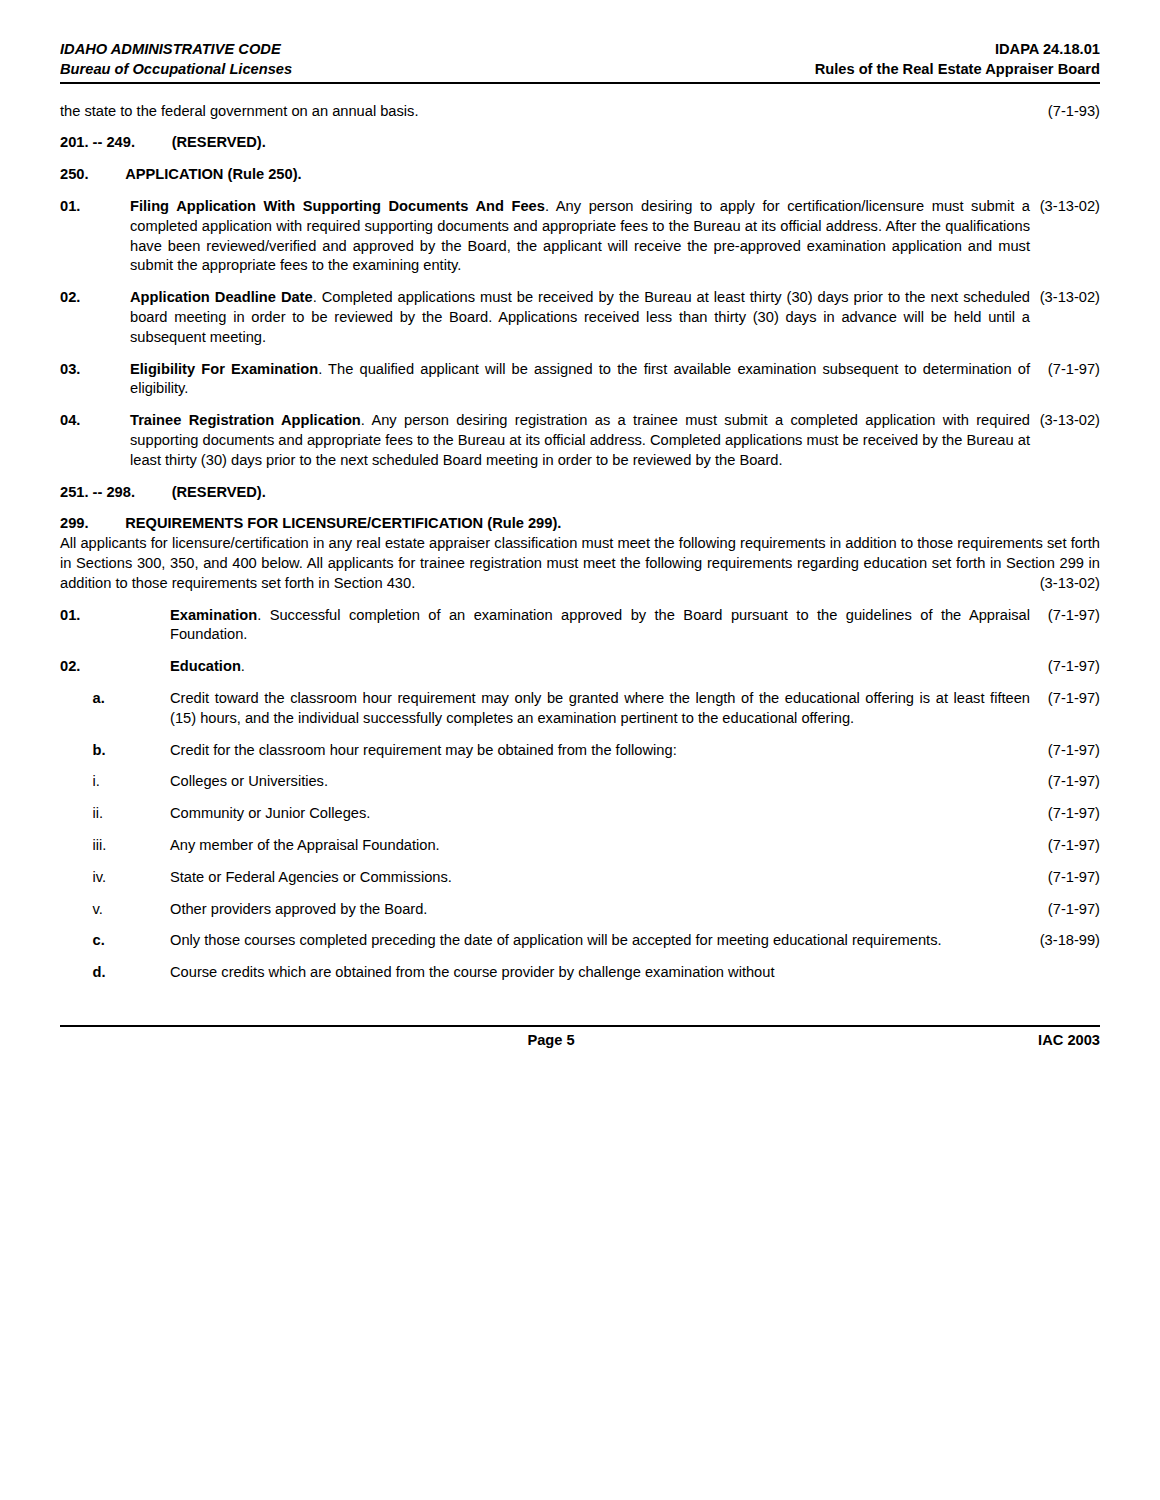IDAHO ADMINISTRATIVE CODE
Bureau of Occupational Licenses
IDAPA 24.18.01
Rules of the Real Estate Appraiser Board
the state to the federal government on an annual basis. (7-1-93)
201. -- 249. (RESERVED).
250. APPLICATION (Rule 250).
| 01. | Filing Application With Supporting Documents And Fees . Any person desiring to apply for certification/licensure must submit a completed application with required supporting documents and appropriate fees to the Bureau at its official address. After the qualifications have been reviewed/verified and approved by the Board, the applicant will receive the pre-approved examination application and must submit the appropriate fees to the examining entity. | (3-13-02) |
| 02. | Application Deadline Date . Completed applications must be received by the Bureau at least thirty (30) days prior to the next scheduled board meeting in order to be reviewed by the Board. Applications received less than thirty (30) days in advance will be held until a subsequent meeting. | (3-13-02) |
| 03. | Eligibility For Examination . The qualified applicant will be assigned to the first available examination subsequent to determination of eligibility. | (7-1-97) |
| 04. | Trainee Registration Application . Any person desiring registration as a trainee must submit a completed application with required supporting documents and appropriate fees to the Bureau at its official address. Completed applications must be received by the Bureau at least thirty (30) days prior to the next scheduled Board meeting in order to be reviewed by the Board. | (3-13-02) |
251. -- 298. (RESERVED).
299. REQUIREMENTS FOR LICENSURE/CERTIFICATION (Rule 299).
All applicants for licensure/certification in any real estate appraiser classification must meet the following requirements in addition to those requirements set forth in Sections 300, 350, and 400 below. All applicants for trainee registration must meet the following requirements regarding education set forth in Section 299 in addition to those requirements set forth in Section 430. (3-13-02)
| 01. | Examination . Successful completion of an examination approved by the Board pursuant to the guidelines of the Appraisal Foundation. | (7-1-97) |
| 02. | Education . | (7-1-97) |
| a. | Credit toward the classroom hour requirement may only be granted where the length of the educational offering is at least fifteen (15) hours, and the individual successfully completes an examination pertinent to the educational offering. | (7-1-97) |
| b. | Credit for the classroom hour requirement may be obtained from the following: | (7-1-97) |
| i. | Colleges or Universities. | (7-1-97) |
| ii. | Community or Junior Colleges. | (7-1-97) |
| iii. | Any member of the Appraisal Foundation. | (7-1-97) |
| iv. | State or Federal Agencies or Commissions. | (7-1-97) |
| v. | Other providers approved by the Board. | (7-1-97) |
| c. | Only those courses completed preceding the date of application will be accepted for meeting educational requirements. | (3-18-99) |
| d. | Course credits which are obtained from the course provider by challenge examination without | |
IAC 2003
Page 5